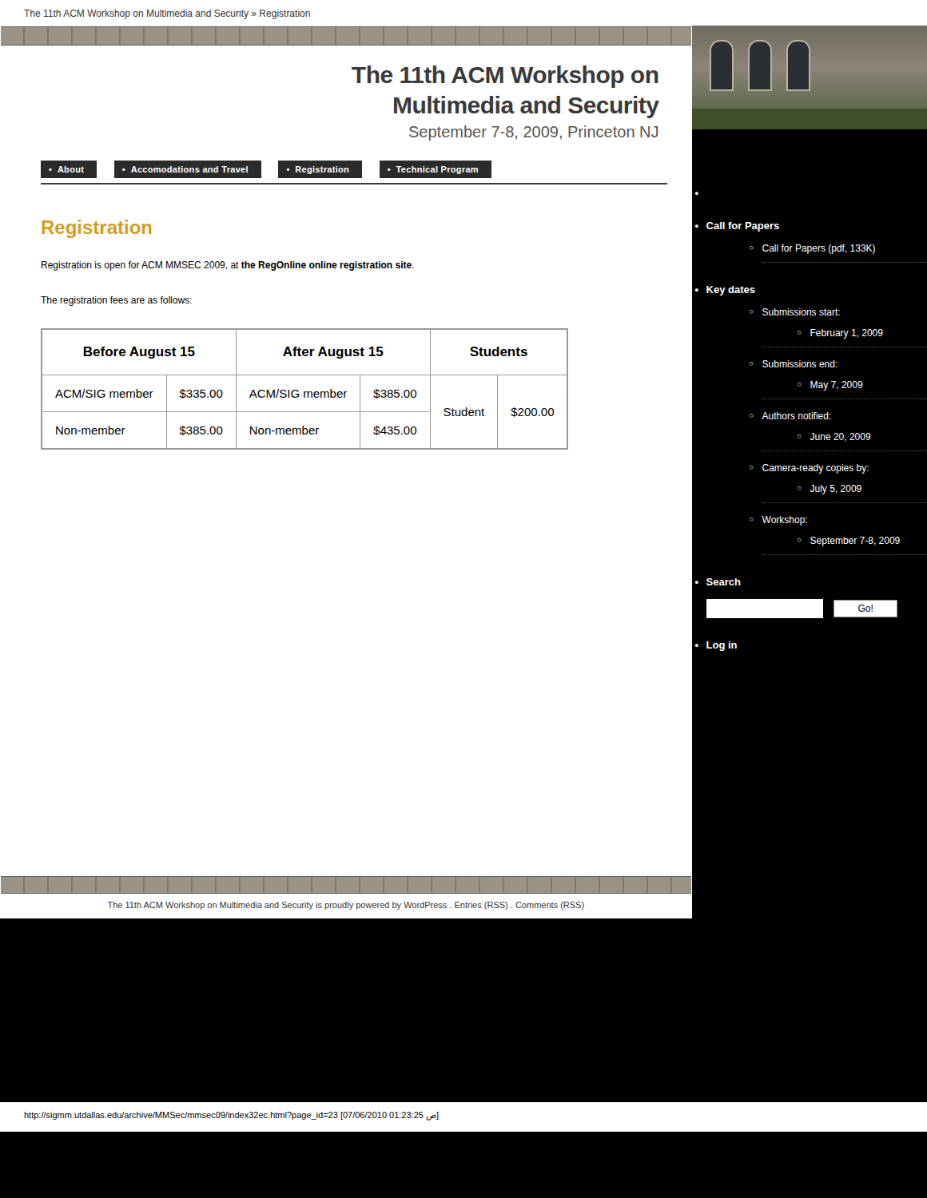The 11th ACM Workshop on Multimedia and Security » Registration
| The 11th ACM Workshop on Multimedia and Security September 7-8, 2009, Princeton NJ About Accomodations and Travel Registration Technical Program Registration Registration is open for ACM MMSEC 2009, at the RegOnline online registration site . The registration fees are as follows: / Before August 15 / After August 15 / Students / / --- / --- / --- / / ACM/SIG member / $335.00 / ACM/SIG member / $385.00 / Student / $200.00 / / Non-member / $385.00 / Non-member / $435.00 / The 11th ACM Workshop on Multimedia and Security is proudly powered by WordPress . Entries (RSS) . Comments (RSS) | Call for Papers Call for Papers (pdf, 133K) Key dates Submissions start: February 1, 2009 Submissions end: May 7, 2009 Authors notified: June 20, 2009 Camera-ready copies by: July 5, 2009 Workshop: September 7-8, 2009 Search Log in |
http://sigmm.utdallas.edu/archive/MMSec/mmsec09/index32ec.html?page_id=23 [07/06/2010 01:23:25 ص]